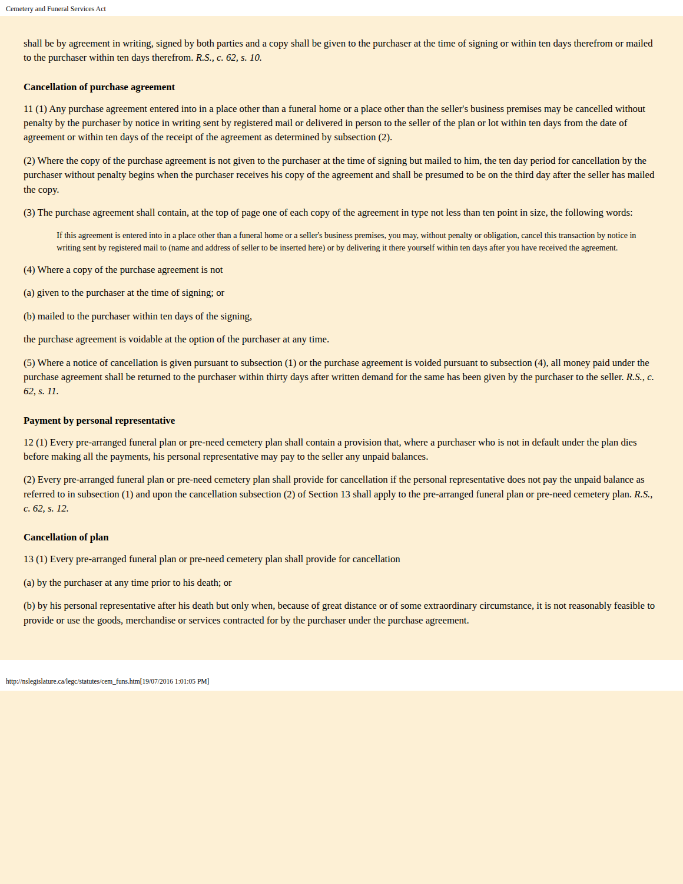Cemetery and Funeral Services Act
shall be by agreement in writing, signed by both parties and a copy shall be given to the purchaser at the time of signing or within ten days therefrom or mailed to the purchaser within ten days therefrom. R.S., c. 62, s. 10.
Cancellation of purchase agreement
11 (1) Any purchase agreement entered into in a place other than a funeral home or a place other than the seller's business premises may be cancelled without penalty by the purchaser by notice in writing sent by registered mail or delivered in person to the seller of the plan or lot within ten days from the date of agreement or within ten days of the receipt of the agreement as determined by subsection (2).
(2) Where the copy of the purchase agreement is not given to the purchaser at the time of signing but mailed to him, the ten day period for cancellation by the purchaser without penalty begins when the purchaser receives his copy of the agreement and shall be presumed to be on the third day after the seller has mailed the copy.
(3) The purchase agreement shall contain, at the top of page one of each copy of the agreement in type not less than ten point in size, the following words:
If this agreement is entered into in a place other than a funeral home or a seller's business premises, you may, without penalty or obligation, cancel this transaction by notice in writing sent by registered mail to (name and address of seller to be inserted here) or by delivering it there yourself within ten days after you have received the agreement.
(4) Where a copy of the purchase agreement is not
(a) given to the purchaser at the time of signing; or
(b) mailed to the purchaser within ten days of the signing,
the purchase agreement is voidable at the option of the purchaser at any time.
(5) Where a notice of cancellation is given pursuant to subsection (1) or the purchase agreement is voided pursuant to subsection (4), all money paid under the purchase agreement shall be returned to the purchaser within thirty days after written demand for the same has been given by the purchaser to the seller. R.S., c. 62, s. 11.
Payment by personal representative
12 (1) Every pre-arranged funeral plan or pre-need cemetery plan shall contain a provision that, where a purchaser who is not in default under the plan dies before making all the payments, his personal representative may pay to the seller any unpaid balances.
(2) Every pre-arranged funeral plan or pre-need cemetery plan shall provide for cancellation if the personal representative does not pay the unpaid balance as referred to in subsection (1) and upon the cancellation subsection (2) of Section 13 shall apply to the pre-arranged funeral plan or pre-need cemetery plan. R.S., c. 62, s. 12.
Cancellation of plan
13 (1) Every pre-arranged funeral plan or pre-need cemetery plan shall provide for cancellation
(a) by the purchaser at any time prior to his death; or
(b) by his personal representative after his death but only when, because of great distance or of some extraordinary circumstance, it is not reasonably feasible to provide or use the goods, merchandise or services contracted for by the purchaser under the purchase agreement.
http://nslegislature.ca/legc/statutes/cem_funs.htm[19/07/2016 1:01:05 PM]